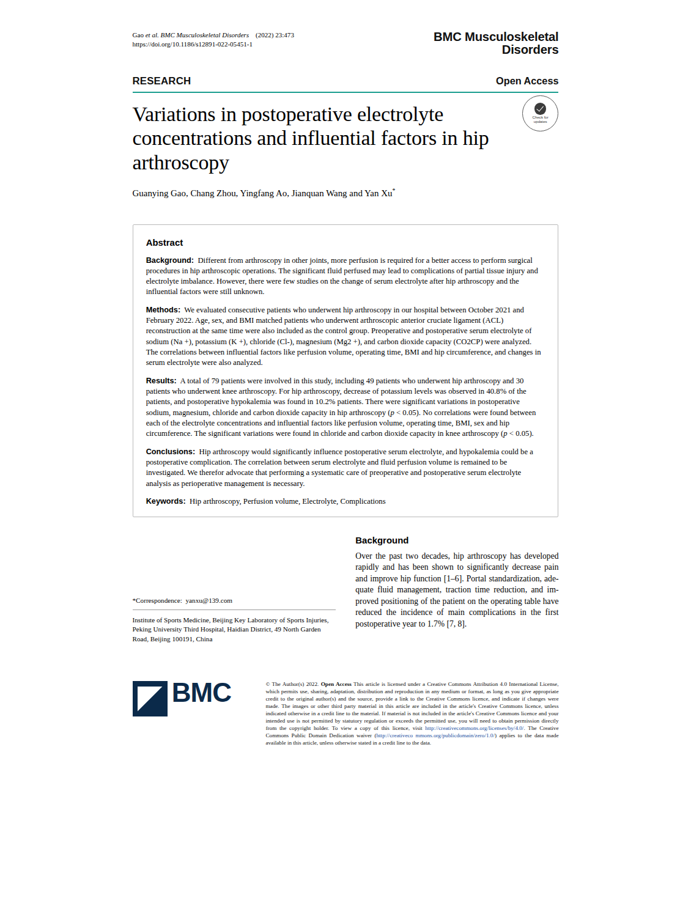Gao et al. BMC Musculoskeletal Disorders (2022) 23:473
https://doi.org/10.1186/s12891-022-05451-1
BMC Musculoskeletal Disorders
RESEARCH
Open Access
Check for
updates
Variations in postoperative electrolyte concentrations and influential factors in hip arthroscopy
Guanying Gao, Chang Zhou, Yingfang Ao, Jianquan Wang and Yan Xu*
Abstract
Background: Different from arthroscopy in other joints, more perfusion is required for a better access to perform surgical procedures in hip arthroscopic operations. The significant fluid perfused may lead to complications of partial tissue injury and electrolyte imbalance. However, there were few studies on the change of serum electrolyte after hip arthroscopy and the influential factors were still unknown.
Methods: We evaluated consecutive patients who underwent hip arthroscopy in our hospital between October 2021 and February 2022. Age, sex, and BMI matched patients who underwent arthroscopic anterior cruciate ligament (ACL) reconstruction at the same time were also included as the control group. Preoperative and postoperative serum electrolyte of sodium (Na +), potassium (K +), chloride (Cl-), magnesium (Mg2 +), and carbon dioxide capacity (CO2CP) were analyzed. The correlations between influential factors like perfusion volume, operating time, BMI and hip circumference, and changes in serum electrolyte were also analyzed.
Results: A total of 79 patients were involved in this study, including 49 patients who underwent hip arthroscopy and 30 patients who underwent knee arthroscopy. For hip arthroscopy, decrease of potassium levels was observed in 40.8% of the patients, and postoperative hypokalemia was found in 10.2% patients. There were significant variations in postoperative sodium, magnesium, chloride and carbon dioxide capacity in hip arthroscopy (p < 0.05). No correlations were found between each of the electrolyte concentrations and influential factors like perfusion volume, operating time, BMI, sex and hip circumference. The significant variations were found in chloride and carbon dioxide capacity in knee arthroscopy (p < 0.05).
Conclusions: Hip arthroscopy would significantly influence postoperative serum electrolyte, and hypokalemia could be a postoperative complication. The correlation between serum electrolyte and fluid perfusion volume is remained to be investigated. We therefor advocate that performing a systematic care of preoperative and postoperative serum electrolyte analysis as perioperative management is necessary.
Keywords: Hip arthroscopy, Perfusion volume, Electrolyte, Complications
*Correspondence: yanxu@139.com
Institute of Sports Medicine, Beijing Key Laboratory of Sports Injuries, Peking University Third Hospital, Haidian District, 49 North Garden Road, Beijing 100191, China
Background
Over the past two decades, hip arthroscopy has developed rapidly and has been shown to significantly decrease pain and improve hip function [1–6]. Portal standardization, adequate fluid management, traction time reduction, and improved positioning of the patient on the operating table have reduced the incidence of main complications in the first postoperative year to 1.7% [7, 8].
BMC
© The Author(s) 2022. Open Access This article is licensed under a Creative Commons Attribution 4.0 International License, which permits use, sharing, adaptation, distribution and reproduction in any medium or format, as long as you give appropriate credit to the original author(s) and the source, provide a link to the Creative Commons licence, and indicate if changes were made. The images or other third party material in this article are included in the article's Creative Commons licence, unless indicated otherwise in a credit line to the material. If material is not included in the article's Creative Commons licence and your intended use is not permitted by statutory regulation or exceeds the permitted use, you will need to obtain permission directly from the copyright holder. To view a copy of this licence, visit http://creativecommons.org/licenses/by/4.0/. The Creative Commons Public Domain Dedication waiver (http://creativeco mmons.org/publicdomain/zero/1.0/) applies to the data made available in this article, unless otherwise stated in a credit line to the data.